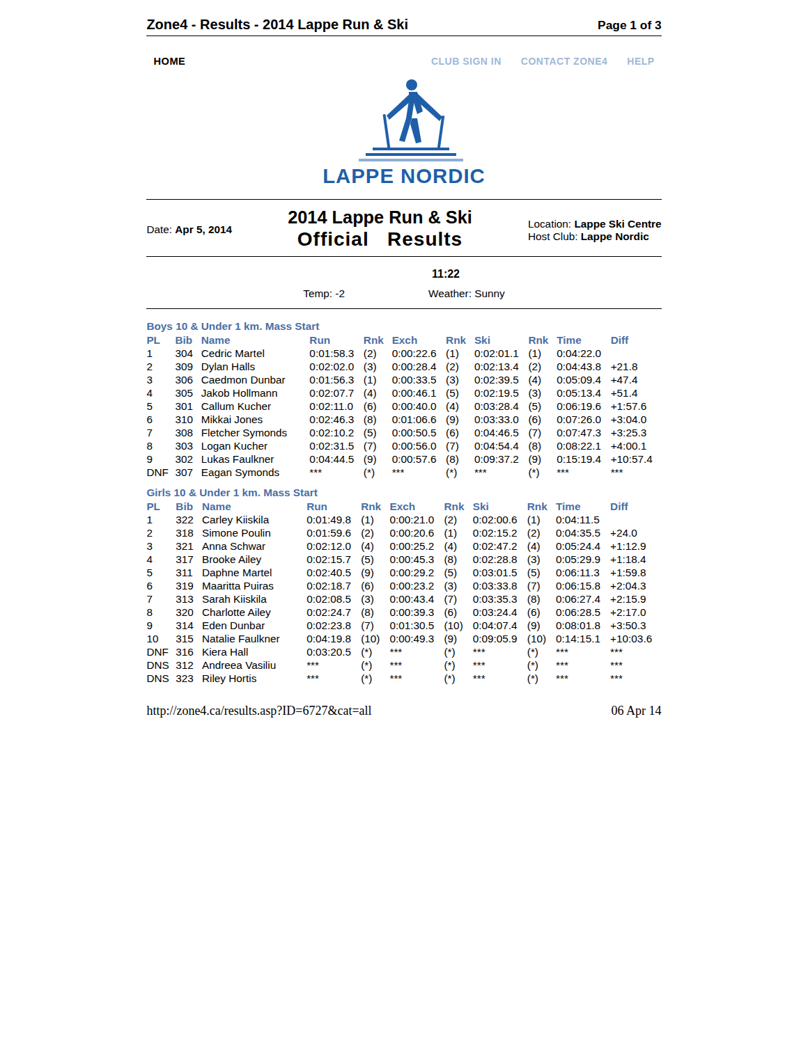Zone4 - Results - 2014 Lappe Run & Ski
Page 1 of 3
HOME
CLUB SIGN IN CONTACT ZONE4 HELP
LAPPE NORDIC
Date: Apr 5, 2014
2014 Lappe Run & Ski
Official Results
Location: Lappe Ski Centre
Host Club: Lappe Nordic
11:22
Temp: -2 Weather: Sunny
Boys 10 & Under 1 km. Mass Start
| PL | Bib | Name | Run | Rnk | Exch | Rnk | Ski | Rnk | Time | Diff |
| --- | --- | --- | --- | --- | --- | --- | --- | --- | --- | --- |
| 1 | 304 | Cedric Martel | 0:01:58.3 | (2) | 0:00:22.6 | (1) | 0:02:01.1 | (1) | 0:04:22.0 | |
| 2 | 309 | Dylan Halls | 0:02:02.0 | (3) | 0:00:28.4 | (2) | 0:02:13.4 | (2) | 0:04:43.8 | +21.8 |
| 3 | 306 | Caedmon Dunbar | 0:01:56.3 | (1) | 0:00:33.5 | (3) | 0:02:39.5 | (4) | 0:05:09.4 | +47.4 |
| 4 | 305 | Jakob Hollmann | 0:02:07.7 | (4) | 0:00:46.1 | (5) | 0:02:19.5 | (3) | 0:05:13.4 | +51.4 |
| 5 | 301 | Callum Kucher | 0:02:11.0 | (6) | 0:00:40.0 | (4) | 0:03:28.4 | (5) | 0:06:19.6 | +1:57.6 |
| 6 | 310 | Mikkai Jones | 0:02:46.3 | (8) | 0:01:06.6 | (9) | 0:03:33.0 | (6) | 0:07:26.0 | +3:04.0 |
| 7 | 308 | Fletcher Symonds | 0:02:10.2 | (5) | 0:00:50.5 | (6) | 0:04:46.5 | (7) | 0:07:47.3 | +3:25.3 |
| 8 | 303 | Logan Kucher | 0:02:31.5 | (7) | 0:00:56.0 | (7) | 0:04:54.4 | (8) | 0:08:22.1 | +4:00.1 |
| 9 | 302 | Lukas Faulkner | 0:04:44.5 | (9) | 0:00:57.6 | (8) | 0:09:37.2 | (9) | 0:15:19.4 | +10:57.4 |
| DNF | 307 | Eagan Symonds | *** | (*) | *** | (*) | *** | (*) | *** | *** |
Girls 10 & Under 1 km. Mass Start
| PL | Bib | Name | Run | Rnk | Exch | Rnk | Ski | Rnk | Time | Diff |
| --- | --- | --- | --- | --- | --- | --- | --- | --- | --- | --- |
| 1 | 322 | Carley Kiiskila | 0:01:49.8 | (1) | 0:00:21.0 | (2) | 0:02:00.6 | (1) | 0:04:11.5 | |
| 2 | 318 | Simone Poulin | 0:01:59.6 | (2) | 0:00:20.6 | (1) | 0:02:15.2 | (2) | 0:04:35.5 | +24.0 |
| 3 | 321 | Anna Schwar | 0:02:12.0 | (4) | 0:00:25.2 | (4) | 0:02:47.2 | (4) | 0:05:24.4 | +1:12.9 |
| 4 | 317 | Brooke Ailey | 0:02:15.7 | (5) | 0:00:45.3 | (8) | 0:02:28.8 | (3) | 0:05:29.9 | +1:18.4 |
| 5 | 311 | Daphne Martel | 0:02:40.5 | (9) | 0:00:29.2 | (5) | 0:03:01.5 | (5) | 0:06:11.3 | +1:59.8 |
| 6 | 319 | Maaritta Puiras | 0:02:18.7 | (6) | 0:00:23.2 | (3) | 0:03:33.8 | (7) | 0:06:15.8 | +2:04.3 |
| 7 | 313 | Sarah Kiiskila | 0:02:08.5 | (3) | 0:00:43.4 | (7) | 0:03:35.3 | (8) | 0:06:27.4 | +2:15.9 |
| 8 | 320 | Charlotte Ailey | 0:02:24.7 | (8) | 0:00:39.3 | (6) | 0:03:24.4 | (6) | 0:06:28.5 | +2:17.0 |
| 9 | 314 | Eden Dunbar | 0:02:23.8 | (7) | 0:01:30.5 | (10) | 0:04:07.4 | (9) | 0:08:01.8 | +3:50.3 |
| 10 | 315 | Natalie Faulkner | 0:04:19.8 | (10) | 0:00:49.3 | (9) | 0:09:05.9 | (10) | 0:14:15.1 | +10:03.6 |
| DNF | 316 | Kiera Hall | 0:03:20.5 | (*) | *** | (*) | *** | (*) | *** | *** |
| DNS | 312 | Andreea Vasiliu | *** | (*) | *** | (*) | *** | (*) | *** | *** |
| DNS | 323 | Riley Hortis | *** | (*) | *** | (*) | *** | (*) | *** | *** |
http://zone4.ca/results.asp?ID=6727&cat=all
06 Apr 14